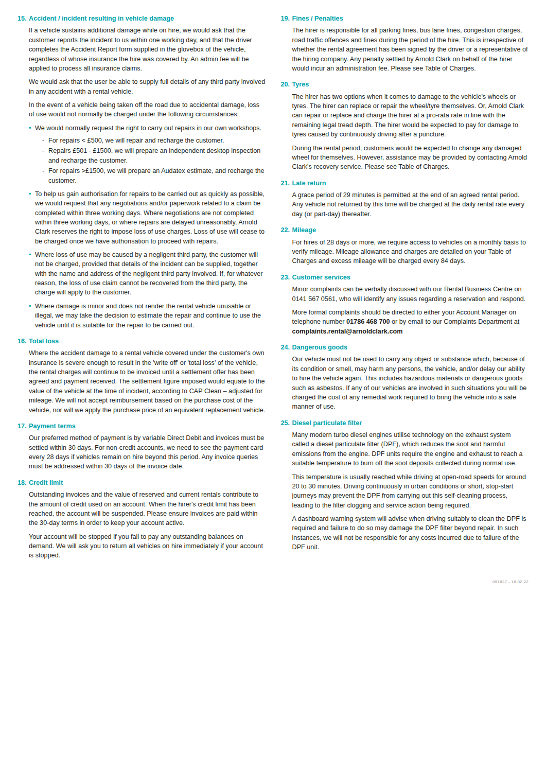15. Accident / incident resulting in vehicle damage
If a vehicle sustains additional damage while on hire, we would ask that the customer reports the incident to us within one working day, and that the driver completes the Accident Report form supplied in the glovebox of the vehicle, regardless of whose insurance the hire was covered by. An admin fee will be applied to process all insurance claims.
We would ask that the user be able to supply full details of any third party involved in any accident with a rental vehicle.
In the event of a vehicle being taken off the road due to accidental damage, loss of use would not normally be charged under the following circumstances:
We would normally request the right to carry out repairs in our own workshops.
For repairs < £500, we will repair and recharge the customer.
Repairs £501 - £1500, we will prepare an independent desktop inspection and recharge the customer.
For repairs >£1500, we will prepare an Audatex estimate, and recharge the customer.
To help us gain authorisation for repairs to be carried out as quickly as possible, we would request that any negotiations and/or paperwork related to a claim be completed within three working days. Where negotiations are not completed within three working days, or where repairs are delayed unreasonably, Arnold Clark reserves the right to impose loss of use charges. Loss of use will cease to be charged once we have authorisation to proceed with repairs.
Where loss of use may be caused by a negligent third party, the customer will not be charged, provided that details of the incident can be supplied, together with the name and address of the negligent third party involved. If, for whatever reason, the loss of use claim cannot be recovered from the third party, the charge will apply to the customer.
Where damage is minor and does not render the rental vehicle unusable or illegal, we may take the decision to estimate the repair and continue to use the vehicle until it is suitable for the repair to be carried out.
16. Total loss
Where the accident damage to a rental vehicle covered under the customer's own insurance is severe enough to result in the 'write off' or 'total loss' of the vehicle, the rental charges will continue to be invoiced until a settlement offer has been agreed and payment received. The settlement figure imposed would equate to the value of the vehicle at the time of incident, according to CAP Clean – adjusted for mileage. We will not accept reimbursement based on the purchase cost of the vehicle, nor will we apply the purchase price of an equivalent replacement vehicle.
17. Payment terms
Our preferred method of payment is by variable Direct Debit and invoices must be settled within 30 days. For non-credit accounts, we need to see the payment card every 28 days if vehicles remain on hire beyond this period. Any invoice queries must be addressed within 30 days of the invoice date.
18. Credit limit
Outstanding invoices and the value of reserved and current rentals contribute to the amount of credit used on an account. When the hirer's credit limit has been reached, the account will be suspended. Please ensure invoices are paid within the 30-day terms in order to keep your account active.
Your account will be stopped if you fail to pay any outstanding balances on demand. We will ask you to return all vehicles on hire immediately if your account is stopped.
19. Fines / Penalties
The hirer is responsible for all parking fines, bus lane fines, congestion charges, road traffic offences and fines during the period of the hire. This is irrespective of whether the rental agreement has been signed by the driver or a representative of the hiring company. Any penalty settled by Arnold Clark on behalf of the hirer would incur an administration fee. Please see Table of Charges.
20. Tyres
The hirer has two options when it comes to damage to the vehicle's wheels or tyres. The hirer can replace or repair the wheel/tyre themselves. Or, Arnold Clark can repair or replace and charge the hirer at a pro-rata rate in line with the remaining legal tread depth. The hirer would be expected to pay for damage to tyres caused by continuously driving after a puncture.
During the rental period, customers would be expected to change any damaged wheel for themselves. However, assistance may be provided by contacting Arnold Clark's recovery service. Please see Table of Charges.
21. Late return
A grace period of 29 minutes is permitted at the end of an agreed rental period. Any vehicle not returned by this time will be charged at the daily rental rate every day (or part-day) thereafter.
22. Mileage
For hires of 28 days or more, we require access to vehicles on a monthly basis to verify mileage. Mileage allowance and charges are detailed on your Table of Charges and excess mileage will be charged every 84 days.
23. Customer services
Minor complaints can be verbally discussed with our Rental Business Centre on 0141 567 0561, who will identify any issues regarding a reservation and respond.
More formal complaints should be directed to either your Account Manager on telephone number 01786 468 700 or by email to our Complaints Department at complaints.rental@arnoldclark.com
24. Dangerous goods
Our vehicle must not be used to carry any object or substance which, because of its condition or smell, may harm any persons, the vehicle, and/or delay our ability to hire the vehicle again. This includes hazardous materials or dangerous goods such as asbestos. If any of our vehicles are involved in such situations you will be charged the cost of any remedial work required to bring the vehicle into a safe manner of use.
25. Diesel particulate filter
Many modern turbo diesel engines utilise technology on the exhaust system called a diesel particulate filter (DPF), which reduces the soot and harmful emissions from the engine. DPF units require the engine and exhaust to reach a suitable temperature to burn off the soot deposits collected during normal use.
This temperature is usually reached while driving at open-road speeds for around 20 to 30 minutes. Driving continuously in urban conditions or short, stop-start journeys may prevent the DPF from carrying out this self-cleaning process, leading to the filter clogging and service action being required.
A dashboard warning system will advise when driving suitably to clean the DPF is required and failure to do so may damage the DPF filter beyond repair. In such instances, we will not be responsible for any costs incurred due to failure of the DPF unit.
051827 - 18.02.22